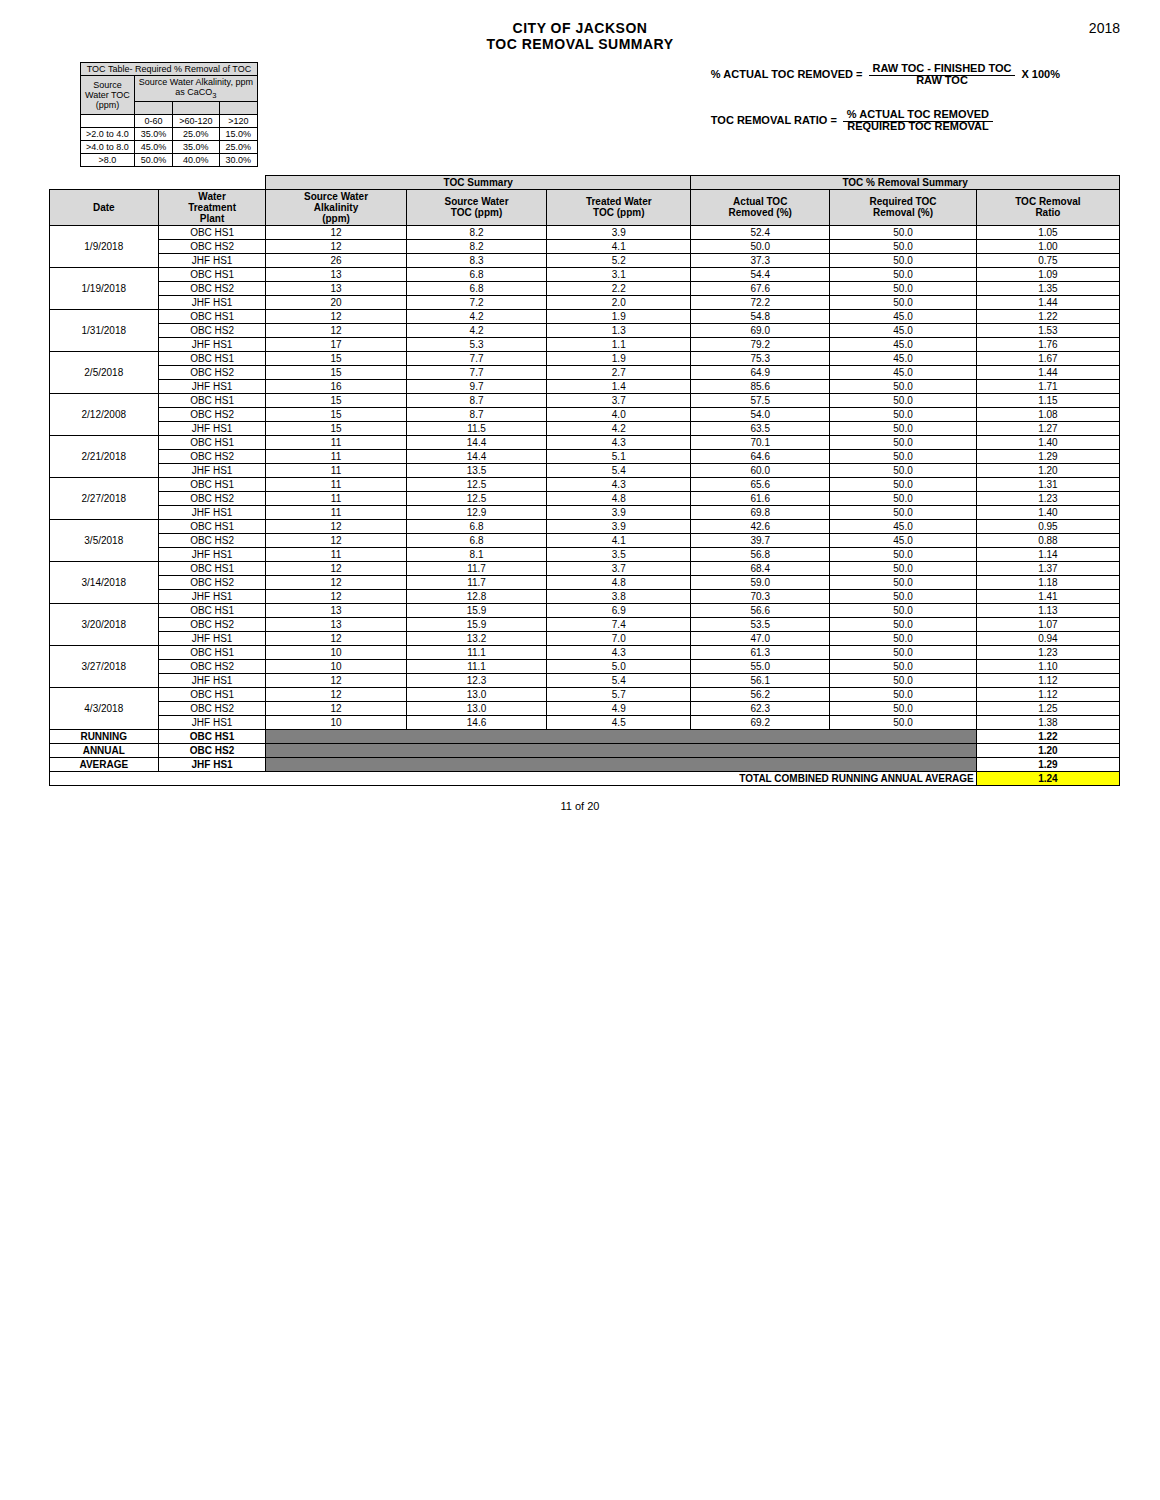2018
CITY OF JACKSON
TOC REMOVAL SUMMARY
| TOC Table- Required % Removal of TOC |
| Source Water TOC (ppm) | Source Water Alkalinity, ppm as CaCO 3 |
| | 0-60 | >60-120 | >120 |
| >2.0 to 4.0 | 35.0% | 25.0% | 15.0% |
| >4.0 to 8.0 | 45.0% | 35.0% | 25.0% |
| >8.0 | 50.0% | 40.0% | 30.0% |
% ACTUAL TOC REMOVED = RAW TOC - FINISHED TOC
RAW TOC X 100%
TOC REMOVAL RATIO = % ACTUAL TOC REMOVED
REQUIRED TOC REMOVAL
| | | | TOC Summary | TOC % Removal Summary |
| --- | --- | --- | --- | --- |
| | Date | Water Treatment Plant | Source Water Alkalinity (ppm) | Source Water TOC (ppm) | Treated Water TOC (ppm) | Actual TOC Removed (%) | Required TOC Removal (%) | TOC Removal Ratio |
| | 1/9/2018 | OBC HS1 | 12 | 8.2 | 3.9 | 52.4 | 50.0 | 1.05 |
| | OBC HS2 | 12 | 8.2 | 4.1 | 50.0 | 50.0 | 1.00 |
| | JHF HS1 | 26 | 8.3 | 5.2 | 37.3 | 50.0 | 0.75 |
| | 1/19/2018 | OBC HS1 | 13 | 6.8 | 3.1 | 54.4 | 50.0 | 1.09 |
| | OBC HS2 | 13 | 6.8 | 2.2 | 67.6 | 50.0 | 1.35 |
| | JHF HS1 | 20 | 7.2 | 2.0 | 72.2 | 50.0 | 1.44 |
| | 1/31/2018 | OBC HS1 | 12 | 4.2 | 1.9 | 54.8 | 45.0 | 1.22 |
| | OBC HS2 | 12 | 4.2 | 1.3 | 69.0 | 45.0 | 1.53 |
| | JHF HS1 | 17 | 5.3 | 1.1 | 79.2 | 45.0 | 1.76 |
| | 2/5/2018 | OBC HS1 | 15 | 7.7 | 1.9 | 75.3 | 45.0 | 1.67 |
| | OBC HS2 | 15 | 7.7 | 2.7 | 64.9 | 45.0 | 1.44 |
| | JHF HS1 | 16 | 9.7 | 1.4 | 85.6 | 50.0 | 1.71 |
| | 2/12/2008 | OBC HS1 | 15 | 8.7 | 3.7 | 57.5 | 50.0 | 1.15 |
| | OBC HS2 | 15 | 8.7 | 4.0 | 54.0 | 50.0 | 1.08 |
| | JHF HS1 | 15 | 11.5 | 4.2 | 63.5 | 50.0 | 1.27 |
| | 2/21/2018 | OBC HS1 | 11 | 14.4 | 4.3 | 70.1 | 50.0 | 1.40 |
| | OBC HS2 | 11 | 14.4 | 5.1 | 64.6 | 50.0 | 1.29 |
| | JHF HS1 | 11 | 13.5 | 5.4 | 60.0 | 50.0 | 1.20 |
| | 2/27/2018 | OBC HS1 | 11 | 12.5 | 4.3 | 65.6 | 50.0 | 1.31 |
| | OBC HS2 | 11 | 12.5 | 4.8 | 61.6 | 50.0 | 1.23 |
| | JHF HS1 | 11 | 12.9 | 3.9 | 69.8 | 50.0 | 1.40 |
| | 3/5/2018 | OBC HS1 | 12 | 6.8 | 3.9 | 42.6 | 45.0 | 0.95 |
| | OBC HS2 | 12 | 6.8 | 4.1 | 39.7 | 45.0 | 0.88 |
| | JHF HS1 | 11 | 8.1 | 3.5 | 56.8 | 50.0 | 1.14 |
| | 3/14/2018 | OBC HS1 | 12 | 11.7 | 3.7 | 68.4 | 50.0 | 1.37 |
| | OBC HS2 | 12 | 11.7 | 4.8 | 59.0 | 50.0 | 1.18 |
| | JHF HS1 | 12 | 12.8 | 3.8 | 70.3 | 50.0 | 1.41 |
| | 3/20/2018 | OBC HS1 | 13 | 15.9 | 6.9 | 56.6 | 50.0 | 1.13 |
| | OBC HS2 | 13 | 15.9 | 7.4 | 53.5 | 50.0 | 1.07 |
| | JHF HS1 | 12 | 13.2 | 7.0 | 47.0 | 50.0 | 0.94 |
| | 3/27/2018 | OBC HS1 | 10 | 11.1 | 4.3 | 61.3 | 50.0 | 1.23 |
| | OBC HS2 | 10 | 11.1 | 5.0 | 55.0 | 50.0 | 1.10 |
| | JHF HS1 | 12 | 12.3 | 5.4 | 56.1 | 50.0 | 1.12 |
| | 4/3/2018 | OBC HS1 | 12 | 13.0 | 5.7 | 56.2 | 50.0 | 1.12 |
| | OBC HS2 | 12 | 13.0 | 4.9 | 62.3 | 50.0 | 1.25 |
| | JHF HS1 | 10 | 14.6 | 4.5 | 69.2 | 50.0 | 1.38 |
| | RUNNING | OBC HS1 | | 1.22 |
| | ANNUAL | OBC HS2 | | 1.20 |
| | AVERAGE | JHF HS1 | | 1.29 |
| | TOTAL COMBINED RUNNING ANNUAL AVERAGE | 1.24 |
11 of 20